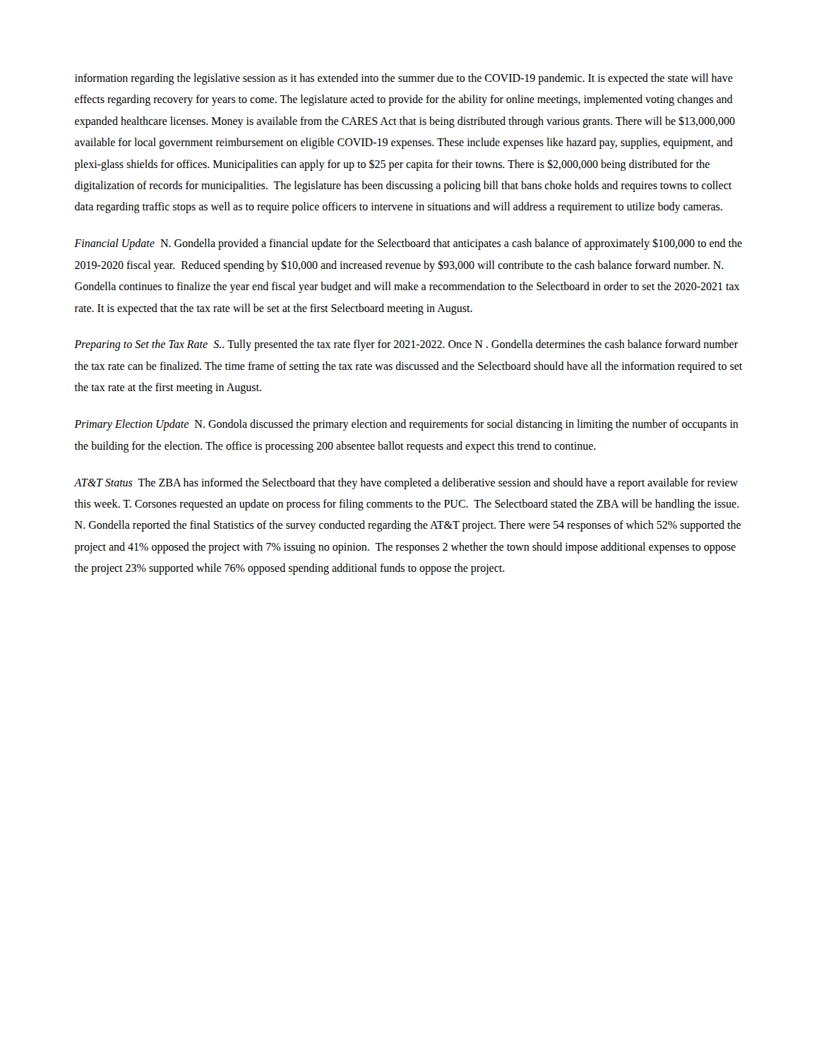information regarding the legislative session as it has extended into the summer due to the COVID-19 pandemic. It is expected the state will have effects regarding recovery for years to come. The legislature acted to provide for the ability for online meetings, implemented voting changes and expanded healthcare licenses. Money is available from the CARES Act that is being distributed through various grants. There will be $13,000,000 available for local government reimbursement on eligible COVID-19 expenses. These include expenses like hazard pay, supplies, equipment, and plexi-glass shields for offices. Municipalities can apply for up to $25 per capita for their towns. There is $2,000,000 being distributed for the digitalization of records for municipalities. The legislature has been discussing a policing bill that bans choke holds and requires towns to collect data regarding traffic stops as well as to require police officers to intervene in situations and will address a requirement to utilize body cameras.
Financial Update N. Gondella provided a financial update for the Selectboard that anticipates a cash balance of approximately $100,000 to end the 2019-2020 fiscal year. Reduced spending by $10,000 and increased revenue by $93,000 will contribute to the cash balance forward number. N. Gondella continues to finalize the year end fiscal year budget and will make a recommendation to the Selectboard in order to set the 2020-2021 tax rate. It is expected that the tax rate will be set at the first Selectboard meeting in August.
Preparing to Set the Tax Rate S.. Tully presented the tax rate flyer for 2021-2022. Once N . Gondella determines the cash balance forward number the tax rate can be finalized. The time frame of setting the tax rate was discussed and the Selectboard should have all the information required to set the tax rate at the first meeting in August.
Primary Election Update N. Gondola discussed the primary election and requirements for social distancing in limiting the number of occupants in the building for the election. The office is processing 200 absentee ballot requests and expect this trend to continue.
AT&T Status The ZBA has informed the Selectboard that they have completed a deliberative session and should have a report available for review this week. T. Corsones requested an update on process for filing comments to the PUC. The Selectboard stated the ZBA will be handling the issue. N. Gondella reported the final Statistics of the survey conducted regarding the AT&T project. There were 54 responses of which 52% supported the project and 41% opposed the project with 7% issuing no opinion. The responses 2 whether the town should impose additional expenses to oppose the project 23% supported while 76% opposed spending additional funds to oppose the project.